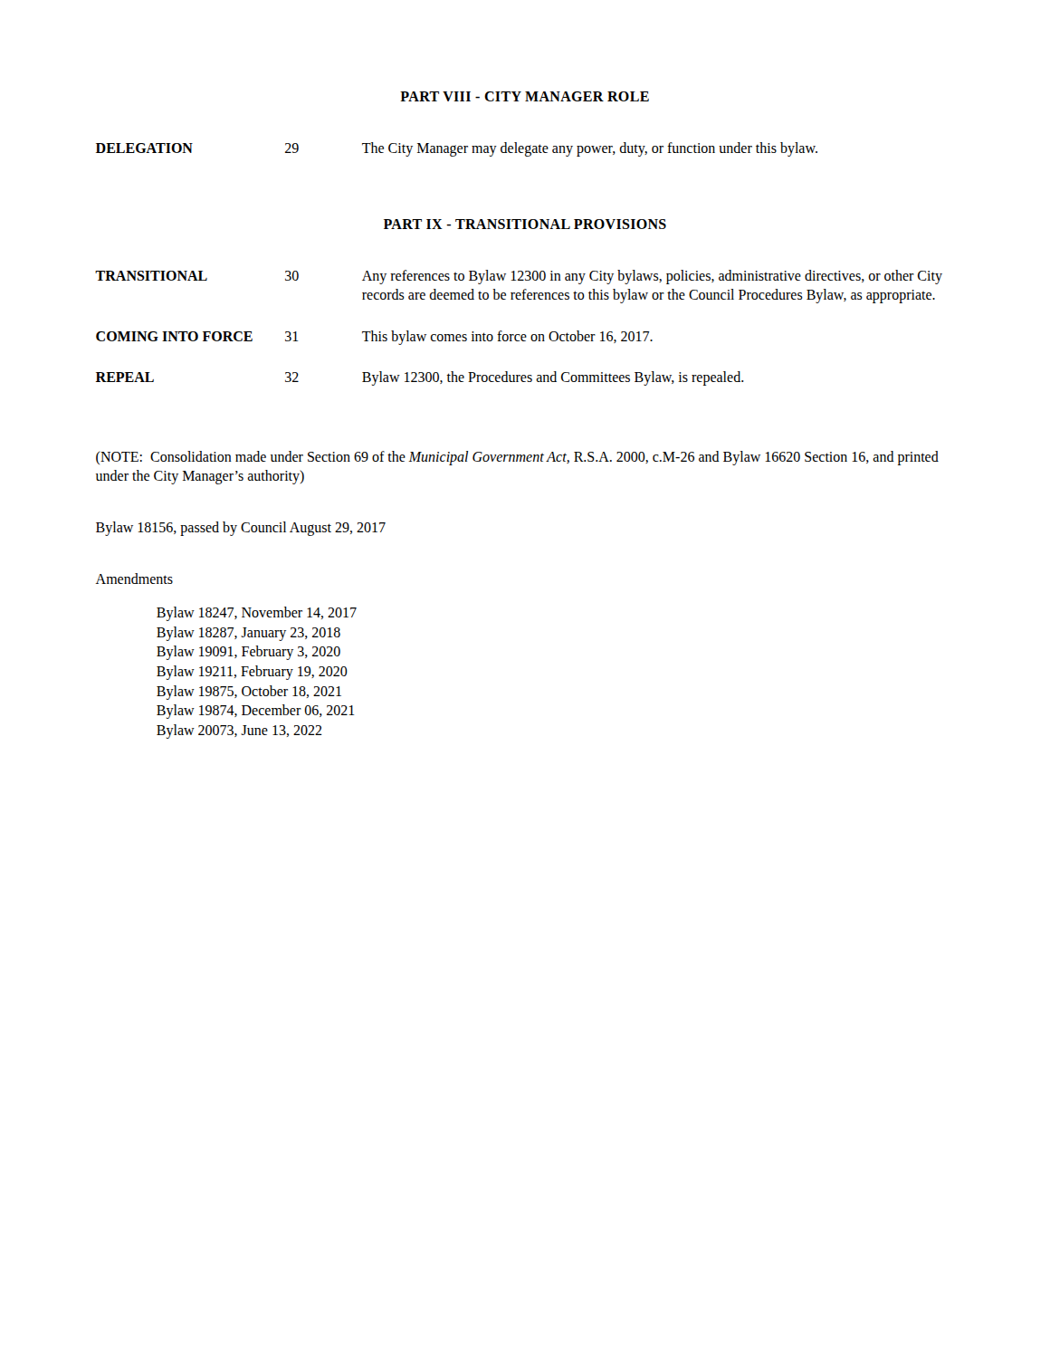PART VIII - CITY MANAGER ROLE
| DELEGATION | 29 | The City Manager may delegate any power, duty, or function under this bylaw. |
PART IX - TRANSITIONAL PROVISIONS
| TRANSITIONAL | 30 | Any references to Bylaw 12300 in any City bylaws, policies, administrative directives, or other City records are deemed to be references to this bylaw or the Council Procedures Bylaw, as appropriate. |
| COMING INTO FORCE | 31 | This bylaw comes into force on October 16, 2017. |
| REPEAL | 32 | Bylaw 12300, the Procedures and Committees Bylaw, is repealed. |
(NOTE: Consolidation made under Section 69 of the Municipal Government Act, R.S.A. 2000, c.M-26 and Bylaw 16620 Section 16, and printed under the City Manager’s authority)
Bylaw 18156, passed by Council August 29, 2017
Amendments
Bylaw 18247, November 14, 2017
Bylaw 18287, January 23, 2018
Bylaw 19091, February 3, 2020
Bylaw 19211, February 19, 2020
Bylaw 19875, October 18, 2021
Bylaw 19874, December 06, 2021
Bylaw 20073, June 13, 2022